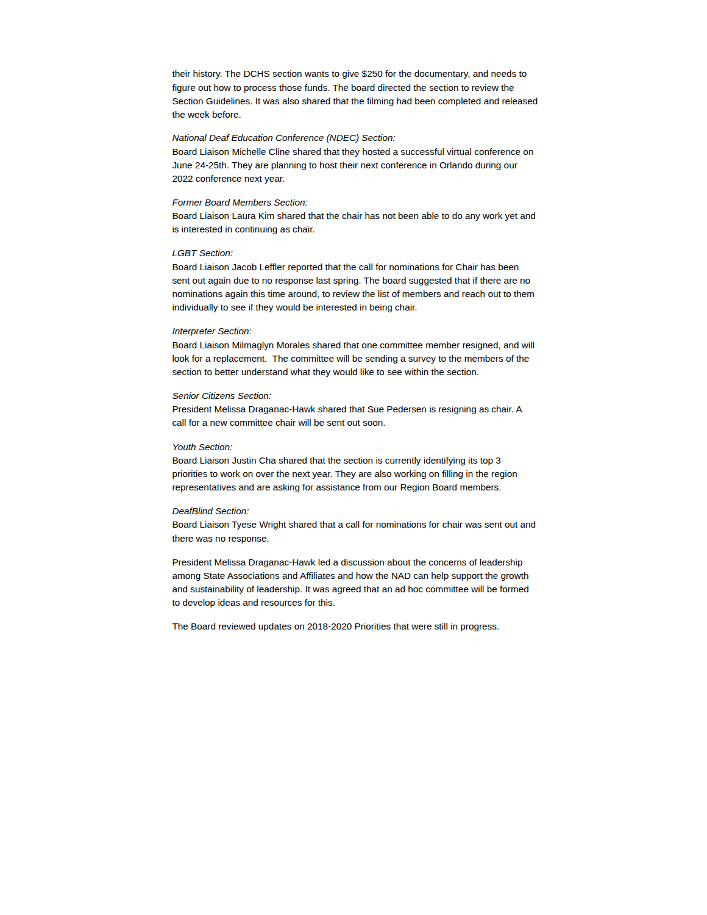their history. The DCHS section wants to give $250 for the documentary, and needs to figure out how to process those funds. The board directed the section to review the Section Guidelines. It was also shared that the filming had been completed and released the week before.
National Deaf Education Conference (NDEC) Section:
Board Liaison Michelle Cline shared that they hosted a successful virtual conference on June 24-25th. They are planning to host their next conference in Orlando during our 2022 conference next year.
Former Board Members Section:
Board Liaison Laura Kim shared that the chair has not been able to do any work yet and is interested in continuing as chair.
LGBT Section:
Board Liaison Jacob Leffler reported that the call for nominations for Chair has been sent out again due to no response last spring. The board suggested that if there are no nominations again this time around, to review the list of members and reach out to them individually to see if they would be interested in being chair.
Interpreter Section:
Board Liaison Milmaglyn Morales shared that one committee member resigned, and will look for a replacement. The committee will be sending a survey to the members of the section to better understand what they would like to see within the section.
Senior Citizens Section:
President Melissa Draganac-Hawk shared that Sue Pedersen is resigning as chair. A call for a new committee chair will be sent out soon.
Youth Section:
Board Liaison Justin Cha shared that the section is currently identifying its top 3 priorities to work on over the next year. They are also working on filling in the region representatives and are asking for assistance from our Region Board members.
DeafBlind Section:
Board Liaison Tyese Wright shared that a call for nominations for chair was sent out and there was no response.
President Melissa Draganac-Hawk led a discussion about the concerns of leadership among State Associations and Affiliates and how the NAD can help support the growth and sustainability of leadership. It was agreed that an ad hoc committee will be formed to develop ideas and resources for this.
The Board reviewed updates on 2018-2020 Priorities that were still in progress.